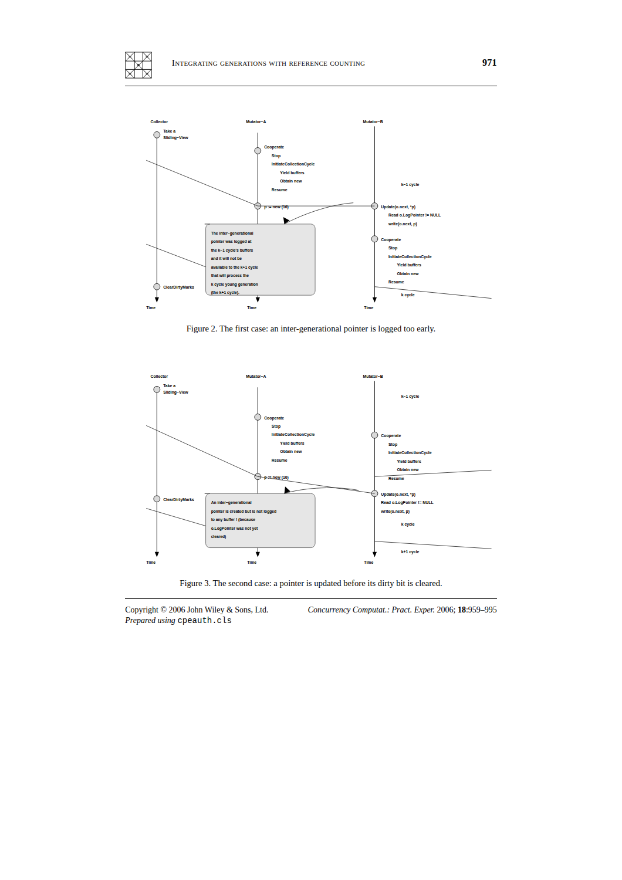Integrating generations with reference counting 971
Time Collector Take a Sliding−View ClearDirtyMarks Time Mutator−A Cooperate Stop InitiateCollectionCycle Yield buffers Obtain new Resume p := new (16) Time Mutator−B Update(o.next, *p) Read o.LogPointer != NULL write(o.next, p) Cooperate Stop InitiateCollectionCycle Yield buffers Obtain new Resume k−1 cycle k cycle The inter−generational pointer was logged at the k−1 cycle's buffers and it will not be available to the k+1 cycle that will process the k cycle young generation (the k+1 cycle).
Figure 2. The first case: an inter-generational pointer is logged too early.
Time Collector Take a Sliding−View ClearDirtyMarks Time Mutator−A Cooperate Stop InitiateCollectionCycle Yield buffers Obtain new Resume p := new (16) Time Mutator−B k−1 cycle Cooperate Stop InitiateCollectionCycle Yield buffers Obtain new Resume Update(o.next, *p) Read o.LogPointer != NULL write(o.next, p) k cycle k+1 cycle An inter−generational pointer is created but is not logged to any buffer ! (because o.LogPointer was not yet cleared)
Figure 3. The second case: a pointer is updated before its dirty bit is cleared.
Copyright © 2006 John Wiley & Sons, Ltd.
Prepared using cpeauth.cls
Concurrency Computat.: Pract. Exper. 2006; 18:959–995